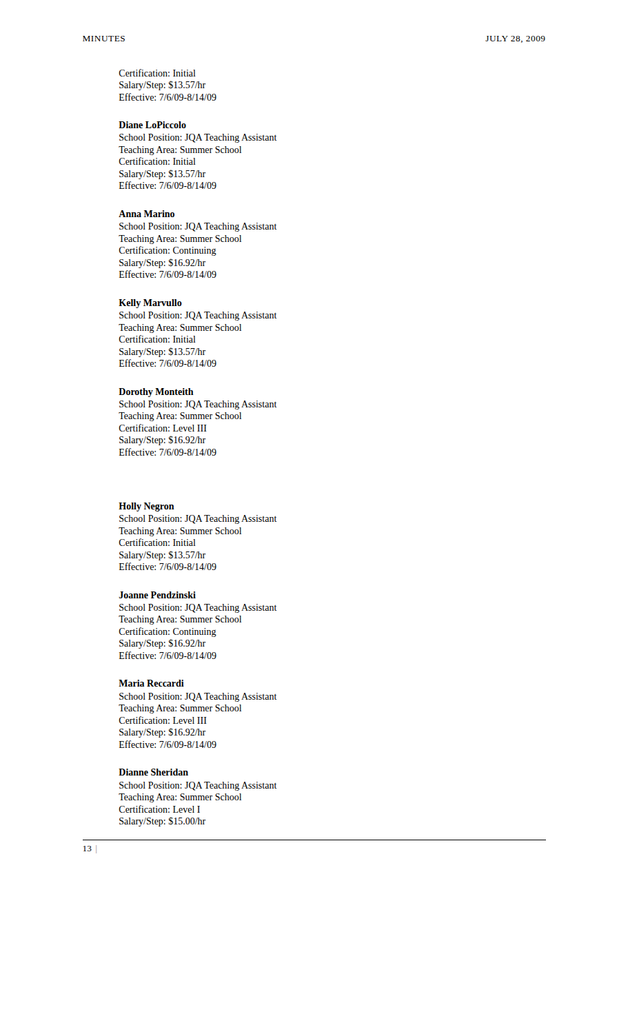MINUTES
JULY 28, 2009
Certification: Initial
Salary/Step: $13.57/hr
Effective: 7/6/09-8/14/09
Diane LoPiccolo
School Position: JQA Teaching Assistant
Teaching Area: Summer School
Certification: Initial
Salary/Step: $13.57/hr
Effective: 7/6/09-8/14/09
Anna Marino
School Position: JQA Teaching Assistant
Teaching Area: Summer School
Certification: Continuing
Salary/Step: $16.92/hr
Effective: 7/6/09-8/14/09
Kelly Marvullo
School Position: JQA Teaching Assistant
Teaching Area: Summer School
Certification: Initial
Salary/Step: $13.57/hr
Effective: 7/6/09-8/14/09
Dorothy Monteith
School Position: JQA Teaching Assistant
Teaching Area: Summer School
Certification: Level III
Salary/Step: $16.92/hr
Effective: 7/6/09-8/14/09
Holly Negron
School Position: JQA Teaching Assistant
Teaching Area: Summer School
Certification: Initial
Salary/Step: $13.57/hr
Effective: 7/6/09-8/14/09
Joanne Pendzinski
School Position: JQA Teaching Assistant
Teaching Area: Summer School
Certification: Continuing
Salary/Step: $16.92/hr
Effective: 7/6/09-8/14/09
Maria Reccardi
School Position: JQA Teaching Assistant
Teaching Area: Summer School
Certification: Level III
Salary/Step: $16.92/hr
Effective: 7/6/09-8/14/09
Dianne Sheridan
School Position: JQA Teaching Assistant
Teaching Area: Summer School
Certification: Level I
Salary/Step: $15.00/hr
13|